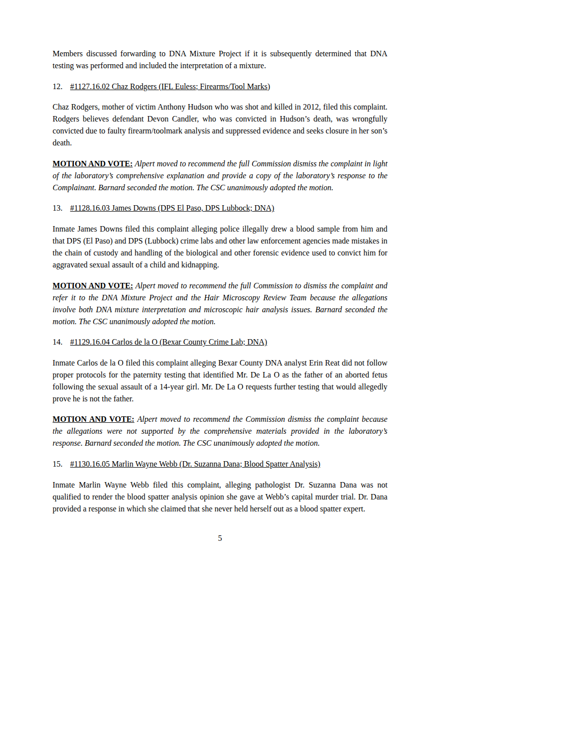Members discussed forwarding to DNA Mixture Project if it is subsequently determined that DNA testing was performed and included the interpretation of a mixture.
12.#1127.16.02 Chaz Rodgers (IFL Euless; Firearms/Tool Marks)
Chaz Rodgers, mother of victim Anthony Hudson who was shot and killed in 2012, filed this complaint. Rodgers believes defendant Devon Candler, who was convicted in Hudson’s death, was wrongfully convicted due to faulty firearm/toolmark analysis and suppressed evidence and seeks closure in her son’s death.
MOTION AND VOTE: Alpert moved to recommend the full Commission dismiss the complaint in light of the laboratory’s comprehensive explanation and provide a copy of the laboratory’s response to the Complainant. Barnard seconded the motion. The CSC unanimously adopted the motion.
13.#1128.16.03 James Downs (DPS El Paso, DPS Lubbock; DNA)
Inmate James Downs filed this complaint alleging police illegally drew a blood sample from him and that DPS (El Paso) and DPS (Lubbock) crime labs and other law enforcement agencies made mistakes in the chain of custody and handling of the biological and other forensic evidence used to convict him for aggravated sexual assault of a child and kidnapping.
MOTION AND VOTE: Alpert moved to recommend the full Commission to dismiss the complaint and refer it to the DNA Mixture Project and the Hair Microscopy Review Team because the allegations involve both DNA mixture interpretation and microscopic hair analysis issues. Barnard seconded the motion. The CSC unanimously adopted the motion.
14.#1129.16.04 Carlos de la O (Bexar County Crime Lab; DNA)
Inmate Carlos de la O filed this complaint alleging Bexar County DNA analyst Erin Reat did not follow proper protocols for the paternity testing that identified Mr. De La O as the father of an aborted fetus following the sexual assault of a 14-year girl. Mr. De La O requests further testing that would allegedly prove he is not the father.
MOTION AND VOTE: Alpert moved to recommend the Commission dismiss the complaint because the allegations were not supported by the comprehensive materials provided in the laboratory’s response. Barnard seconded the motion. The CSC unanimously adopted the motion.
15.#1130.16.05 Marlin Wayne Webb (Dr. Suzanna Dana; Blood Spatter Analysis)
Inmate Marlin Wayne Webb filed this complaint, alleging pathologist Dr. Suzanna Dana was not qualified to render the blood spatter analysis opinion she gave at Webb’s capital murder trial. Dr. Dana provided a response in which she claimed that she never held herself out as a blood spatter expert.
5